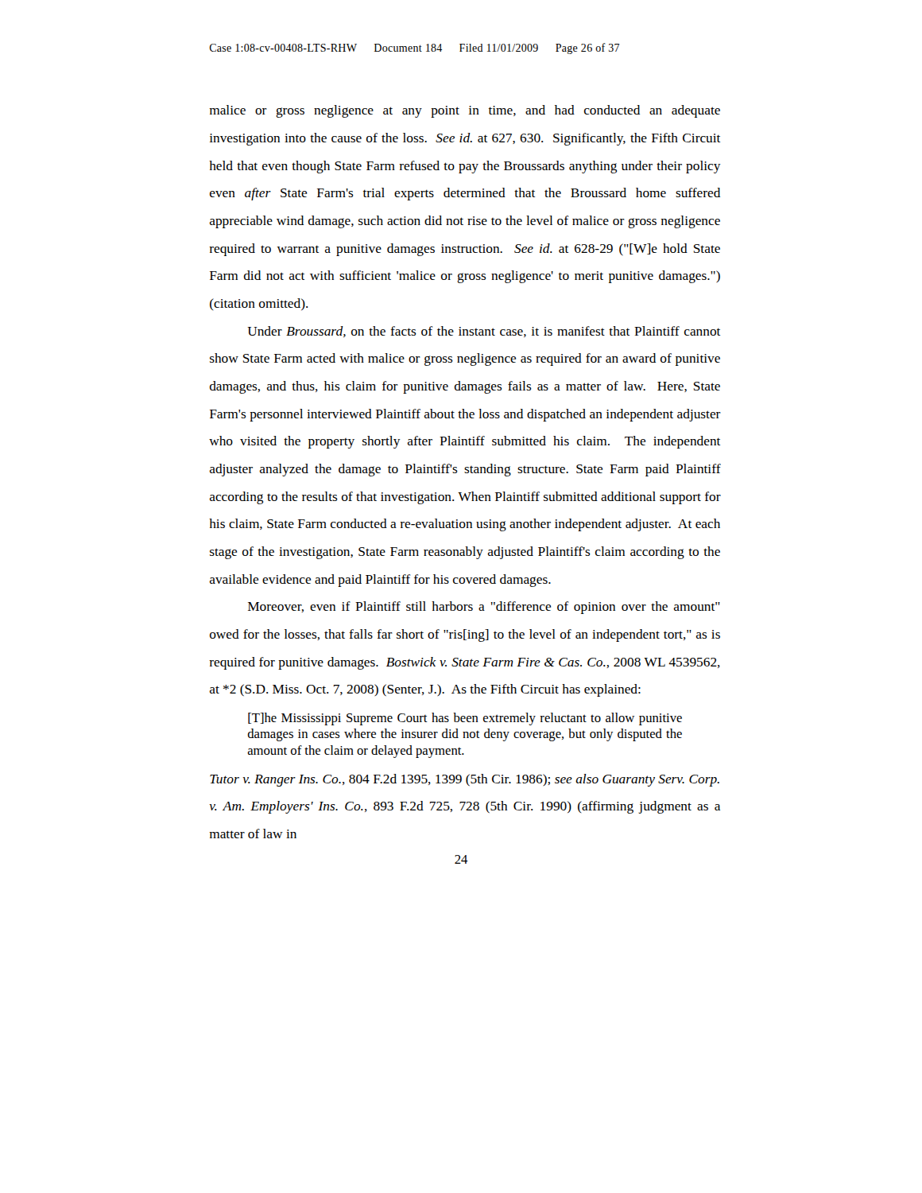Case 1:08-cv-00408-LTS-RHW Document 184 Filed 11/01/2009 Page 26 of 37
malice or gross negligence at any point in time, and had conducted an adequate investigation into the cause of the loss. See id. at 627, 630. Significantly, the Fifth Circuit held that even though State Farm refused to pay the Broussards anything under their policy even after State Farm's trial experts determined that the Broussard home suffered appreciable wind damage, such action did not rise to the level of malice or gross negligence required to warrant a punitive damages instruction. See id. at 628-29 ("[W]e hold State Farm did not act with sufficient 'malice or gross negligence' to merit punitive damages.") (citation omitted).
Under Broussard, on the facts of the instant case, it is manifest that Plaintiff cannot show State Farm acted with malice or gross negligence as required for an award of punitive damages, and thus, his claim for punitive damages fails as a matter of law. Here, State Farm's personnel interviewed Plaintiff about the loss and dispatched an independent adjuster who visited the property shortly after Plaintiff submitted his claim. The independent adjuster analyzed the damage to Plaintiff's standing structure. State Farm paid Plaintiff according to the results of that investigation. When Plaintiff submitted additional support for his claim, State Farm conducted a re-evaluation using another independent adjuster. At each stage of the investigation, State Farm reasonably adjusted Plaintiff's claim according to the available evidence and paid Plaintiff for his covered damages.
Moreover, even if Plaintiff still harbors a "difference of opinion over the amount" owed for the losses, that falls far short of "ris[ing] to the level of an independent tort," as is required for punitive damages. Bostwick v. State Farm Fire & Cas. Co., 2008 WL 4539562, at *2 (S.D. Miss. Oct. 7, 2008) (Senter, J.). As the Fifth Circuit has explained:
[T]he Mississippi Supreme Court has been extremely reluctant to allow punitive damages in cases where the insurer did not deny coverage, but only disputed the amount of the claim or delayed payment.
Tutor v. Ranger Ins. Co., 804 F.2d 1395, 1399 (5th Cir. 1986); see also Guaranty Serv. Corp. v. Am. Employers' Ins. Co., 893 F.2d 725, 728 (5th Cir. 1990) (affirming judgment as a matter of law in
24